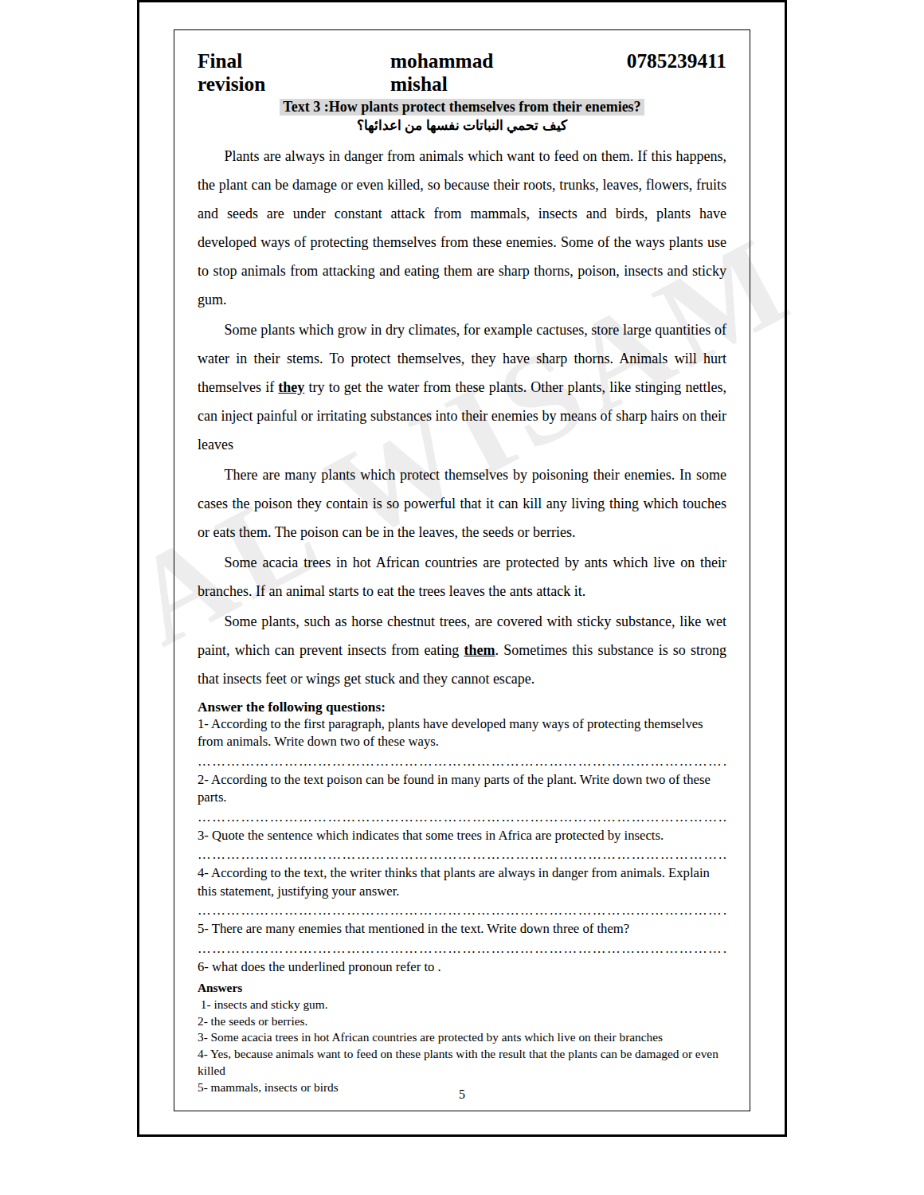AL WISAM
Final revision mohammad mishal 0785239411
Text 3 :How plants protect themselves from their enemies?
كيف تحمي النباتات نفسها من اعدائها؟
Plants are always in danger from animals which want to feed on them. If this happens, the plant can be damage or even killed, so because their roots, trunks, leaves, flowers, fruits and seeds are under constant attack from mammals, insects and birds, plants have developed ways of protecting themselves from these enemies. Some of the ways plants use to stop animals from attacking and eating them are sharp thorns, poison, insects and sticky gum.
Some plants which grow in dry climates, for example cactuses, store large quantities of water in their stems. To protect themselves, they have sharp thorns. Animals will hurt themselves if they try to get the water from these plants. Other plants, like stinging nettles, can inject painful or irritating substances into their enemies by means of sharp hairs on their leaves
There are many plants which protect themselves by poisoning their enemies. In some cases the poison they contain is so powerful that it can kill any living thing which touches or eats them. The poison can be in the leaves, the seeds or berries.
Some acacia trees in hot African countries are protected by ants which live on their branches. If an animal starts to eat the trees leaves the ants attack it.
Some plants, such as horse chestnut trees, are covered with sticky substance, like wet paint, which can prevent insects from eating them. Sometimes this substance is so strong that insects feet or wings get stuck and they cannot escape.
Answer the following questions:
1- According to the first paragraph, plants have developed many ways of protecting themselves from animals. Write down two of these ways. …………………….…………………………………………………………………………………….
2- According to the text poison can be found in many parts of the plant. Write down two of these parts. …………………………………………………………………………………………………….
3- Quote the sentence which indicates that some trees in Africa are protected by insects. …………………………………………………………………………………………………
4- According to the text, the writer thinks that plants are always in danger from animals. Explain this statement, justifying your answer. …………………….……………………………………………………………………………………………………
5- There are many enemies that mentioned in the text. Write down three of them? …………………….………………………………………………………………………………………………..
6- what does the underlined pronoun refer to .
Answers
1- insects and sticky gum.
2- the seeds or berries.
3- Some acacia trees in hot African countries are protected by ants which live on their branches
4- Yes, because animals want to feed on these plants with the result that the plants can be damaged or even killed
5- mammals, insects or birds
5